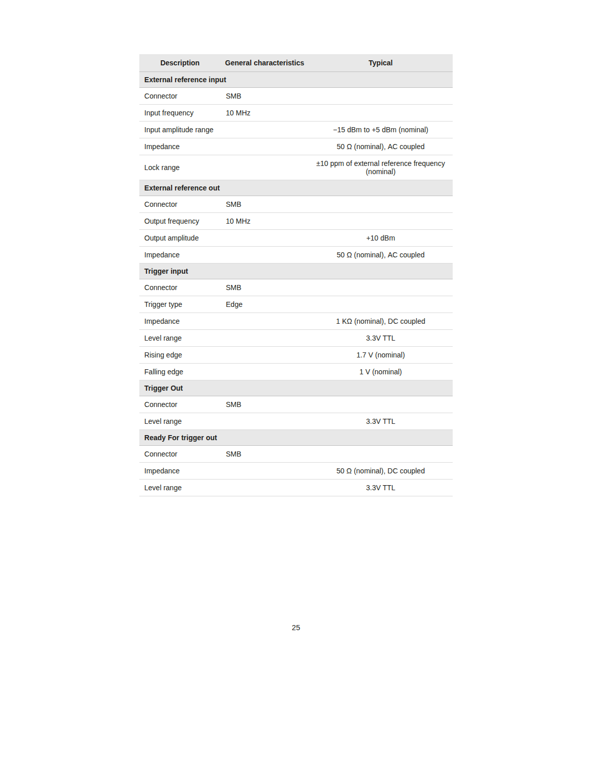| Description | General characteristics | Typical |
| --- | --- | --- |
| External reference input |
| Connector | SMB | |
| Input frequency | 10 MHz | |
| Input amplitude range | | −15 dBm to +5 dBm (nominal) |
| Impedance | | 50 Ω (nominal), AC coupled |
| Lock range | | ±10 ppm of external reference frequency (nominal) |
| External reference out |
| Connector | SMB | |
| Output frequency | 10 MHz | |
| Output amplitude | | +10 dBm |
| Impedance | | 50 Ω (nominal), AC coupled |
| Trigger input |
| Connector | SMB | |
| Trigger type | Edge | |
| Impedance | | 1 KΩ (nominal), DC coupled |
| Level range | | 3.3V TTL |
| Rising edge | | 1.7 V (nominal) |
| Falling edge | | 1 V (nominal) |
| Trigger Out |
| Connector | SMB | |
| Level range | | 3.3V TTL |
| Ready For trigger out |
| Connector | SMB | |
| Impedance | | 50 Ω (nominal), DC coupled |
| Level range | | 3.3V TTL |
25